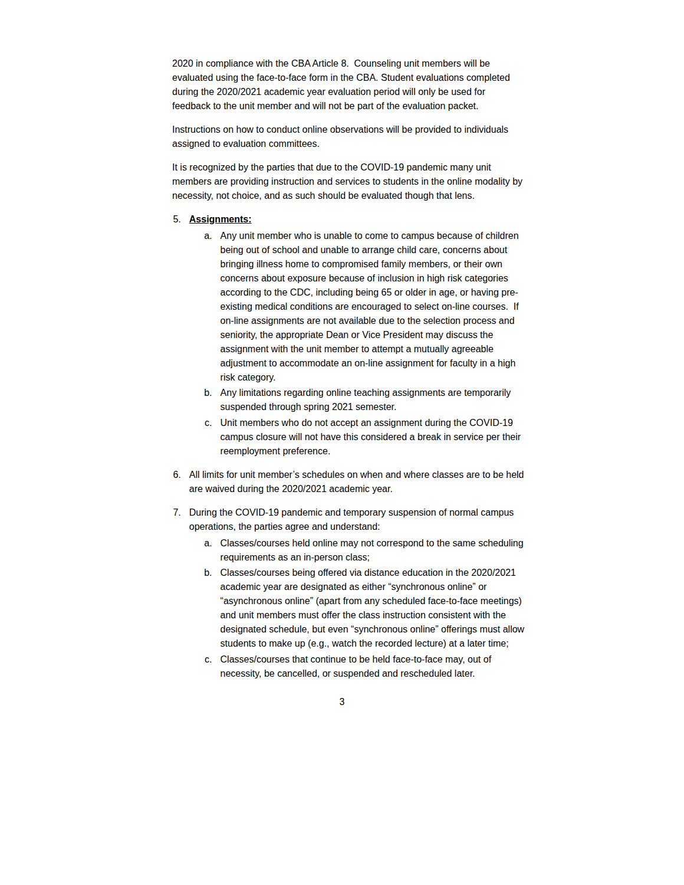2020 in compliance with the CBA Article 8. Counseling unit members will be evaluated using the face-to-face form in the CBA. Student evaluations completed during the 2020/2021 academic year evaluation period will only be used for feedback to the unit member and will not be part of the evaluation packet.
Instructions on how to conduct online observations will be provided to individuals assigned to evaluation committees.
It is recognized by the parties that due to the COVID-19 pandemic many unit members are providing instruction and services to students in the online modality by necessity, not choice, and as such should be evaluated though that lens.
Assignments:
Any unit member who is unable to come to campus because of children being out of school and unable to arrange child care, concerns about bringing illness home to compromised family members, or their own concerns about exposure because of inclusion in high risk categories according to the CDC, including being 65 or older in age, or having pre-existing medical conditions are encouraged to select on-line courses. If on-line assignments are not available due to the selection process and seniority, the appropriate Dean or Vice President may discuss the assignment with the unit member to attempt a mutually agreeable adjustment to accommodate an on-line assignment for faculty in a high risk category.
Any limitations regarding online teaching assignments are temporarily suspended through spring 2021 semester.
Unit members who do not accept an assignment during the COVID-19 campus closure will not have this considered a break in service per their reemployment preference.
All limits for unit member’s schedules on when and where classes are to be held are waived during the 2020/2021 academic year.
During the COVID-19 pandemic and temporary suspension of normal campus operations, the parties agree and understand:
Classes/courses held online may not correspond to the same scheduling requirements as an in-person class;
Classes/courses being offered via distance education in the 2020/2021 academic year are designated as either “synchronous online” or “asynchronous online” (apart from any scheduled face-to-face meetings) and unit members must offer the class instruction consistent with the designated schedule, but even “synchronous online” offerings must allow students to make up (e.g., watch the recorded lecture) at a later time;
Classes/courses that continue to be held face-to-face may, out of necessity, be cancelled, or suspended and rescheduled later.
3